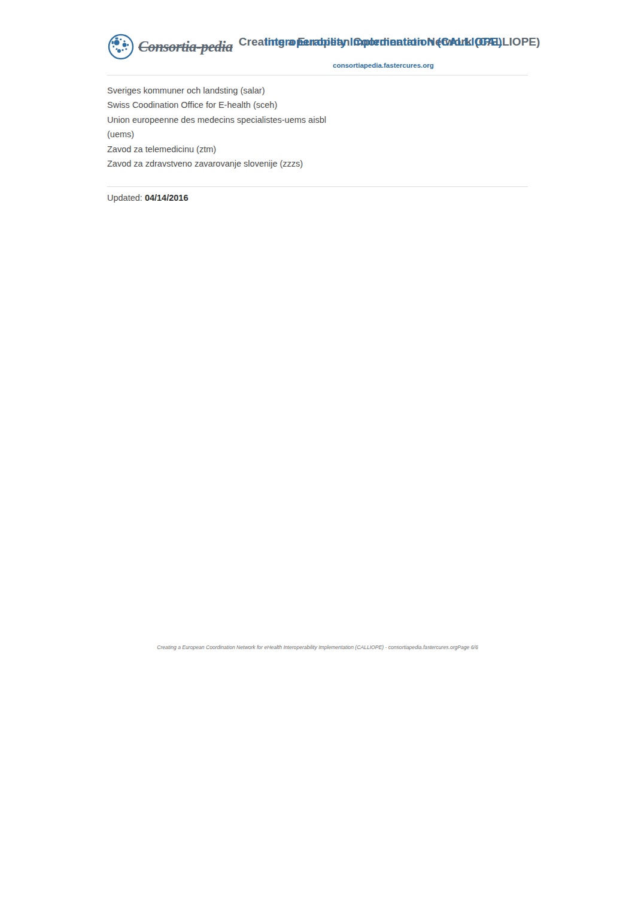Consortia-pedia
Creating a European Coordination Network (CALLIOPE)
Interoperability Implementation (CALLIOPE)
consortiapedia.fastercures.org
Sveriges kommuner och landsting (salar)
Swiss Coodination Office for E-health (sceh)
Union europeenne des medecins specialistes-uems aisbl
(uems)
Zavod za telemedicinu (ztm)
Zavod za zdravstveno zavarovanje slovenije (zzzs)
Updated: 04/14/2016
Creating a European Coordination Network for eHealth Interoperability Implementation (CALLIOPE) - consortiapedia.fastercures.org Page 6/6